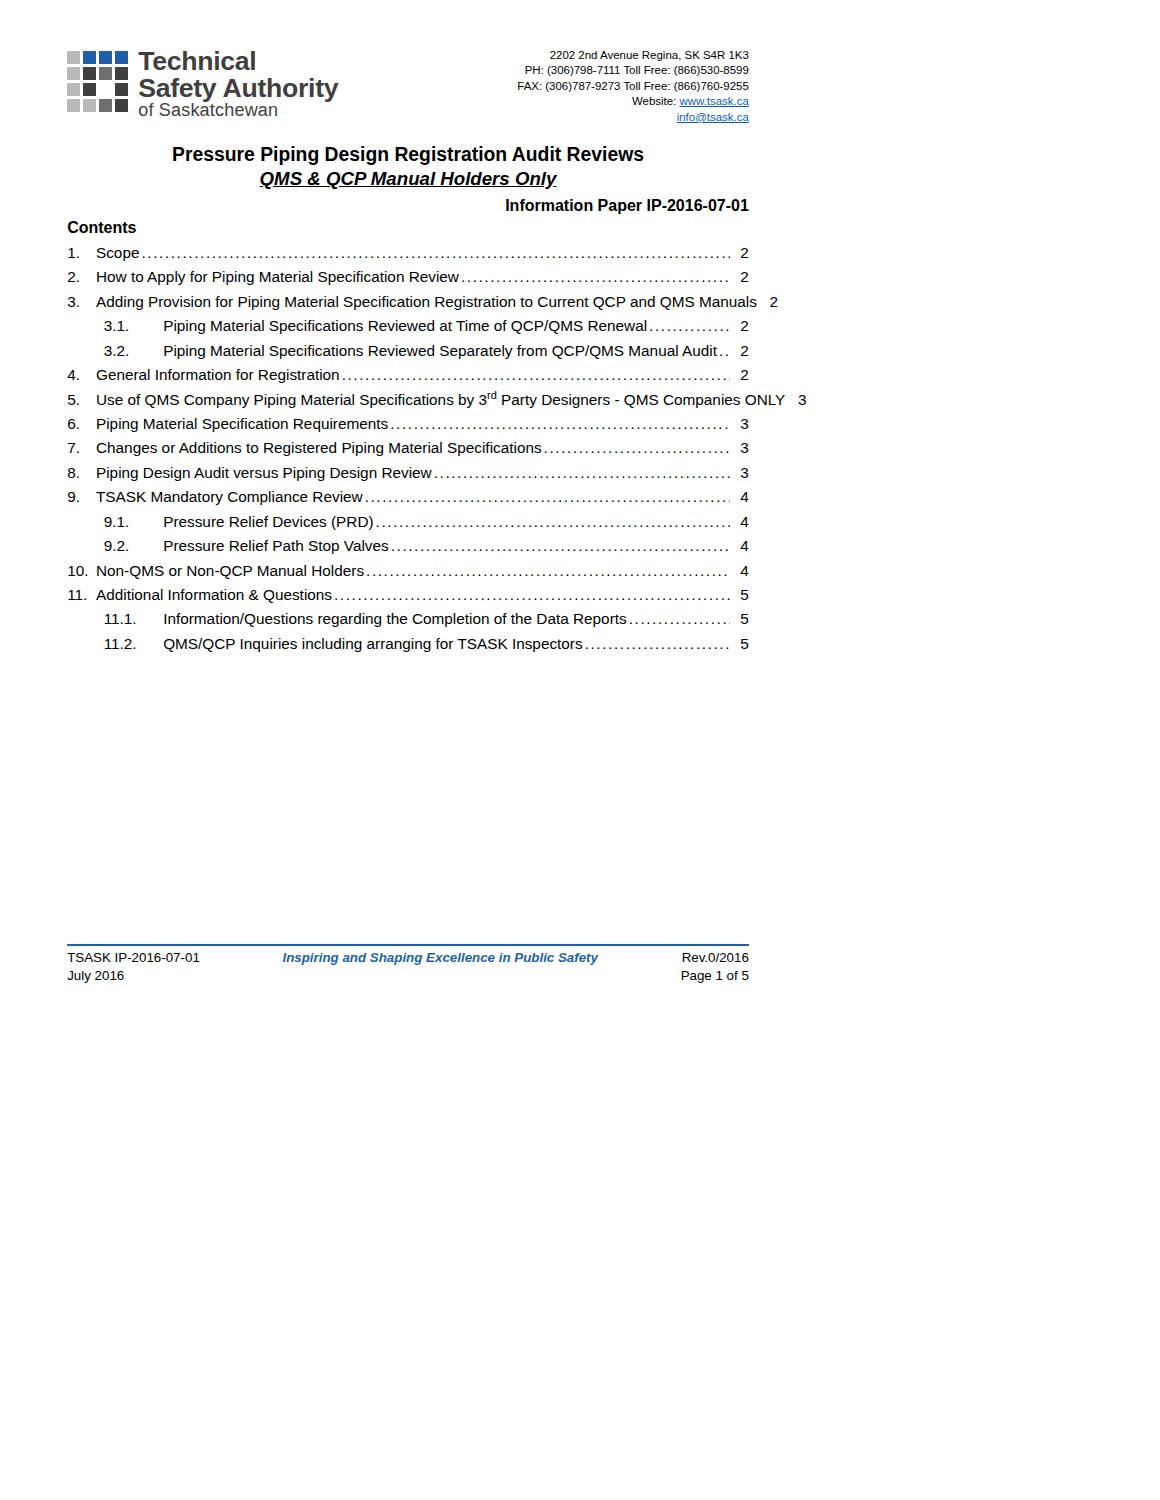Technical
Safety Authority
of Saskatchewan
2202 2nd Avenue Regina, SK S4R 1K3
PH: (306)798-7111 Toll Free: (866)530-8599
FAX: (306)787-9273 Toll Free: (866)760-9255
Website: www.tsask.ca
info@tsask.ca
Pressure Piping Design Registration Audit Reviews
QMS & QCP Manual Holders Only
Information Paper IP-2016-07-01
Contents
1. Scope ........................................................................................................................................................... 2
2. How to Apply for Piping Material Specification Review ................................................................................................... 2
3. Adding Provision for Piping Material Specification Registration to Current QCP and QMS Manuals ............................ 2
3.1. Piping Material Specifications Reviewed at Time of QCP/QMS Renewal ............................................................. 2
3.2. Piping Material Specifications Reviewed Separately from QCP/QMS Manual Audit ............................................. 2
4. General Information for Registration ....................................................................................................................... 2
5. Use of QMS Company Piping Material Specifications by 3rd Party Designers - QMS Companies ONLY ......................... 3
6. Piping Material Specification Requirements ............................................................................................................. 3
7. Changes or Additions to Registered Piping Material Specifications .............................................................................. 3
8. Piping Design Audit versus Piping Design Review ......................................................................................................... 3
9. TSASK Mandatory Compliance Review ......................................................................................................................... 4
9.1. Pressure Relief Devices (PRD) ................................................................................................................................. 4
9.2. Pressure Relief Path Stop Valves .............................................................................................................................. 4
10. Non-QMS or Non-QCP Manual Holders ......................................................................................................................... 4
11. Additional Information & Questions ............................................................................................................................. 5
11.1. Information/Questions regarding the Completion of the Data Reports ....................................................... 5
11.2. QMS/QCP Inquiries including arranging for TSASK Inspectors ....................................................................... 5
TSASK IP-2016-07-01
July 2016
Inspiring and Shaping Excellence in Public Safety
Rev.0/2016
Page 1 of 5